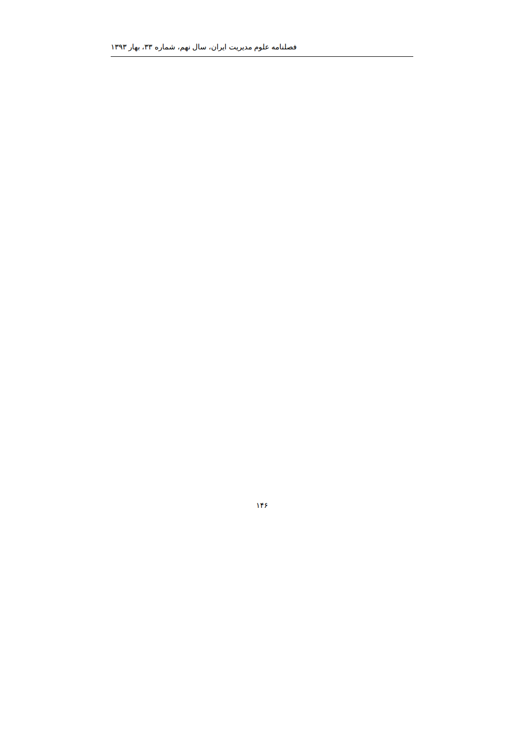فصلنامه علوم مدیریت ایران، سال نهم، شماره ۳۳، بهار ۱۳۹۳
۱۴۶